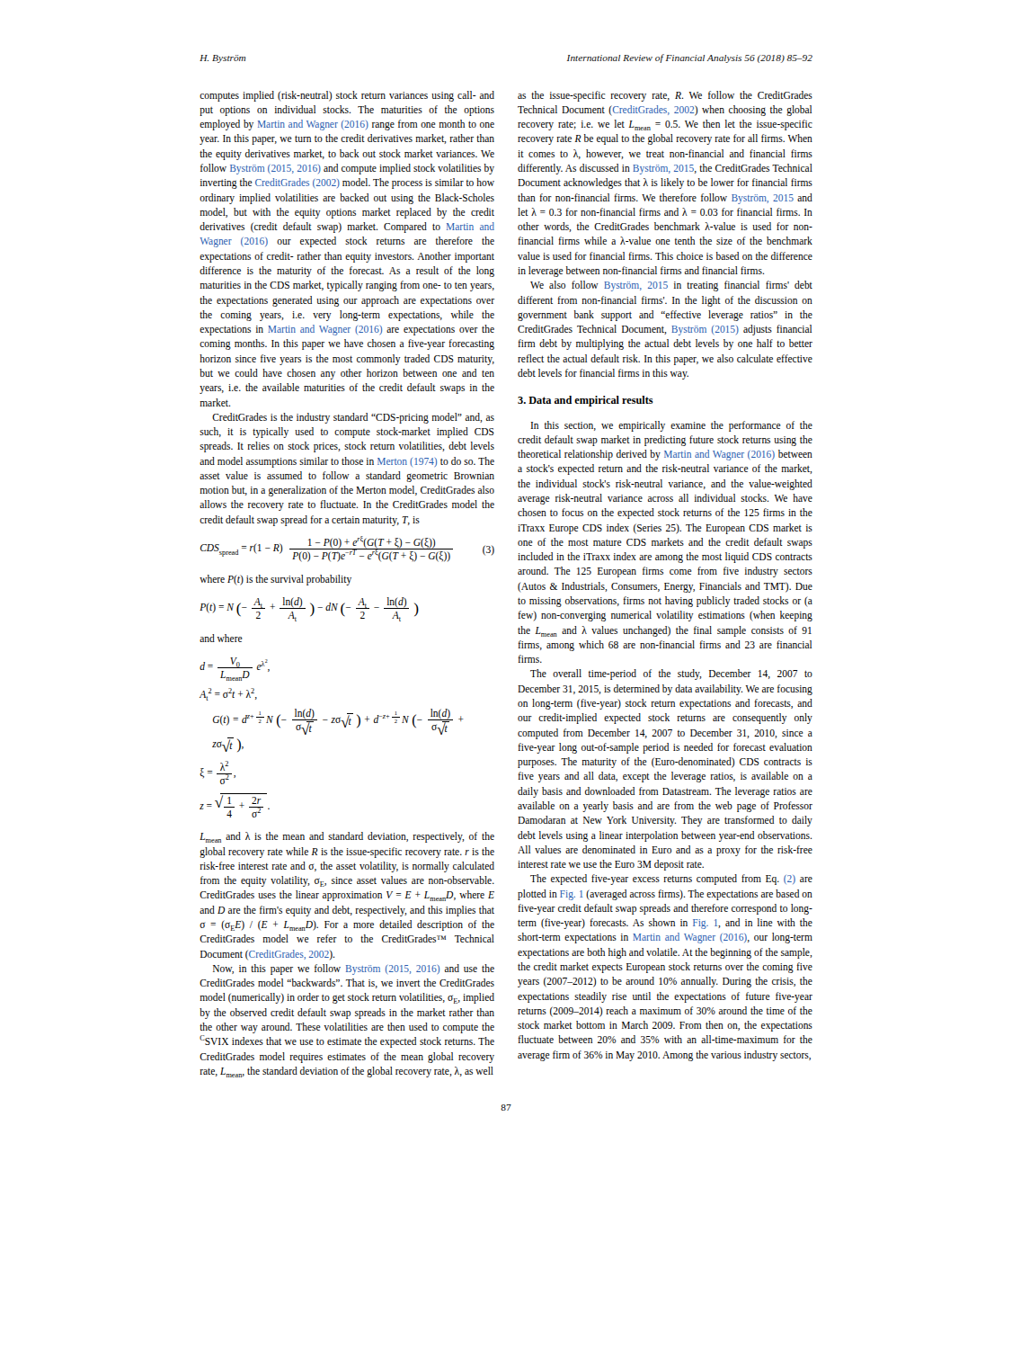H. Byström
International Review of Financial Analysis 56 (2018) 85–92
computes implied (risk-neutral) stock return variances using call- and put options on individual stocks. The maturities of the options employed by Martin and Wagner (2016) range from one month to one year. In this paper, we turn to the credit derivatives market, rather than the equity derivatives market, to back out stock market variances. We follow Byström (2015, 2016) and compute implied stock volatilities by inverting the CreditGrades (2002) model. The process is similar to how ordinary implied volatilities are backed out using the Black-Scholes model, but with the equity options market replaced by the credit derivatives (credit default swap) market. Compared to Martin and Wagner (2016) our expected stock returns are therefore the expectations of credit- rather than equity investors. Another important difference is the maturity of the forecast. As a result of the long maturities in the CDS market, typically ranging from one- to ten years, the expectations generated using our approach are expectations over the coming years, i.e. very long-term expectations, while the expectations in Martin and Wagner (2016) are expectations over the coming months. In this paper we have chosen a five-year forecasting horizon since five years is the most commonly traded CDS maturity, but we could have chosen any other horizon between one and ten years, i.e. the available maturities of the credit default swaps in the market.
CreditGrades is the industry standard “CDS-pricing model” and, as such, it is typically used to compute stock-market implied CDS spreads. It relies on stock prices, stock return volatilities, debt levels and model assumptions similar to those in Merton (1974) to do so. The asset value is assumed to follow a standard geometric Brownian motion but, in a generalization of the Merton model, CreditGrades also allows the recovery rate to fluctuate. In the CreditGrades model the credit default swap spread for a certain maturity, T, is
CDSspread = r(1 − R) 1 − P(0) + erξ(G(T + ξ) − G(ξ)) P(0) − P(T)e−rT − erξ(G(T + ξ) − G(ξ))
(3)
where P(t) is the survival probability
P(t) = N (− At 2 + ln(d) At ) − dN (− At 2 − ln(d) At )
and where
d = V0 LmeanD eλ2,
At2 = σ2t + λ2,
G(t) = dz+12N (− ln(d) σt − zσt ) + d−z+12N (− ln(d) σt + zσt ),
ξ = λ2 σ2,
z = 14 + 2r σ2 .
Lmean and λ is the mean and standard deviation, respectively, of the global recovery rate while R is the issue-specific recovery rate. r is the risk-free interest rate and σ, the asset volatility, is normally calculated from the equity volatility, σE, since asset values are non-observable. CreditGrades uses the linear approximation V = E + LmeanD, where E and D are the firm's equity and debt, respectively, and this implies that σ = (σEE) / (E + LmeanD). For a more detailed description of the CreditGrades model we refer to the CreditGrades™ Technical Document (CreditGrades, 2002).
Now, in this paper we follow Byström (2015, 2016) and use the CreditGrades model “backwards”. That is, we invert the CreditGrades model (numerically) in order to get stock return volatilities, σE, implied by the observed credit default swap spreads in the market rather than the other way around. These volatilities are then used to compute the CSVIX indexes that we use to estimate the expected stock returns. The CreditGrades model requires estimates of the mean global recovery rate, Lmean, the standard deviation of the global recovery rate, λ, as well
as the issue-specific recovery rate, R. We follow the CreditGrades Technical Document (CreditGrades, 2002) when choosing the global recovery rate; i.e. we let Lmean = 0.5. We then let the issue-specific recovery rate R be equal to the global recovery rate for all firms. When it comes to λ, however, we treat non-financial and financial firms differently. As discussed in Byström, 2015, the CreditGrades Technical Document acknowledges that λ is likely to be lower for financial firms than for non-financial firms. We therefore follow Byström, 2015 and let λ = 0.3 for non-financial firms and λ = 0.03 for financial firms. In other words, the CreditGrades benchmark λ-value is used for non-financial firms while a λ-value one tenth the size of the benchmark value is used for financial firms. This choice is based on the difference in leverage between non-financial firms and financial firms.
We also follow Byström, 2015 in treating financial firms' debt different from non-financial firms'. In the light of the discussion on government bank support and “effective leverage ratios” in the CreditGrades Technical Document, Byström (2015) adjusts financial firm debt by multiplying the actual debt levels by one half to better reflect the actual default risk. In this paper, we also calculate effective debt levels for financial firms in this way.
3. Data and empirical results
In this section, we empirically examine the performance of the credit default swap market in predicting future stock returns using the theoretical relationship derived by Martin and Wagner (2016) between a stock's expected return and the risk-neutral variance of the market, the individual stock's risk-neutral variance, and the value-weighted average risk-neutral variance across all individual stocks. We have chosen to focus on the expected stock returns of the 125 firms in the iTraxx Europe CDS index (Series 25). The European CDS market is one of the most mature CDS markets and the credit default swaps included in the iTraxx index are among the most liquid CDS contracts around. The 125 European firms come from five industry sectors (Autos & Industrials, Consumers, Energy, Financials and TMT). Due to missing observations, firms not having publicly traded stocks or (a few) non-converging numerical volatility estimations (when keeping the Lmean and λ values unchanged) the final sample consists of 91 firms, among which 68 are non-financial firms and 23 are financial firms.
The overall time-period of the study, December 14, 2007 to December 31, 2015, is determined by data availability. We are focusing on long-term (five-year) stock return expectations and forecasts, and our credit-implied expected stock returns are consequently only computed from December 14, 2007 to December 31, 2010, since a five-year long out-of-sample period is needed for forecast evaluation purposes. The maturity of the (Euro-denominated) CDS contracts is five years and all data, except the leverage ratios, is available on a daily basis and downloaded from Datastream. The leverage ratios are available on a yearly basis and are from the web page of Professor Damodaran at New York University. They are transformed to daily debt levels using a linear interpolation between year-end observations. All values are denominated in Euro and as a proxy for the risk-free interest rate we use the Euro 3M deposit rate.
The expected five-year excess returns computed from Eq. (2) are plotted in Fig. 1 (averaged across firms). The expectations are based on five-year credit default swap spreads and therefore correspond to long-term (five-year) forecasts. As shown in Fig. 1, and in line with the short-term expectations in Martin and Wagner (2016), our long-term expectations are both high and volatile. At the beginning of the sample, the credit market expects European stock returns over the coming five years (2007–2012) to be around 10% annually. During the crisis, the expectations steadily rise until the expectations of future five-year returns (2009–2014) reach a maximum of 30% around the time of the stock market bottom in March 2009. From then on, the expectations fluctuate between 20% and 35% with an all-time-maximum for the average firm of 36% in May 2010. Among the various industry sectors,
87